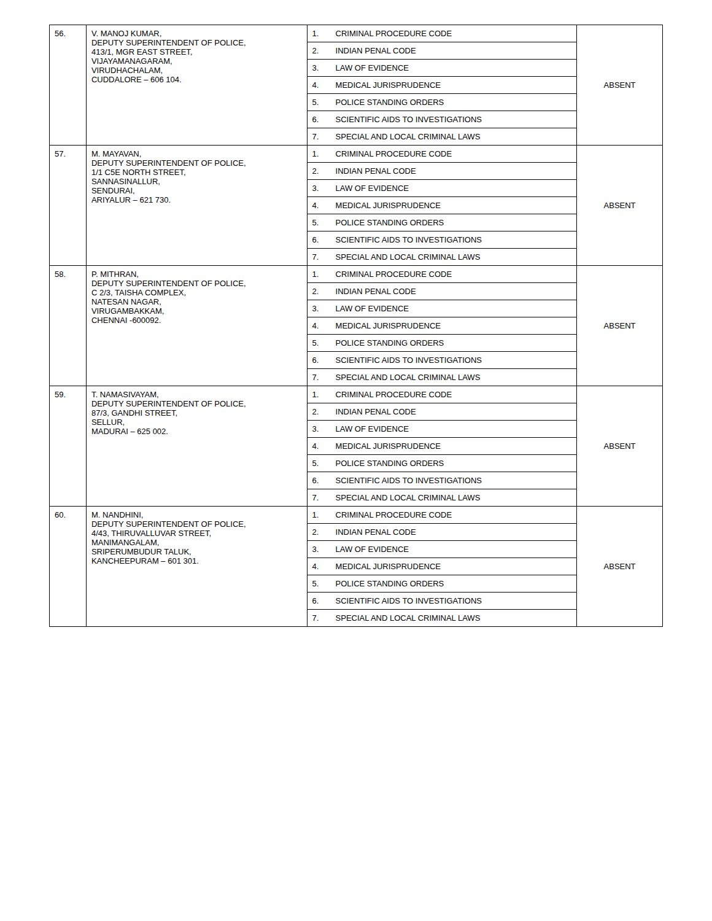| 56. | V. MANOJ KUMAR, DEPUTY SUPERINTENDENT OF POLICE, 413/1, MGR EAST STREET, VIJAYAMANAGARAM, VIRUDHACHALAM, CUDDALORE – 606 104. | / 1. / CRIMINAL PROCEDURE CODE / / 2. / INDIAN PENAL CODE / / 3. / LAW OF EVIDENCE / / 4. / MEDICAL JURISPRUDENCE / / 5. / POLICE STANDING ORDERS / / 6. / SCIENTIFIC AIDS TO INVESTIGATIONS / / 7. / SPECIAL AND LOCAL CRIMINAL LAWS / | ABSENT |
| 57. | M. MAYAVAN, DEPUTY SUPERINTENDENT OF POLICE, 1/1 C5E NORTH STREET, SANNASINALLUR, SENDURAI, ARIYALUR – 621 730. | / 1. / CRIMINAL PROCEDURE CODE / / 2. / INDIAN PENAL CODE / / 3. / LAW OF EVIDENCE / / 4. / MEDICAL JURISPRUDENCE / / 5. / POLICE STANDING ORDERS / / 6. / SCIENTIFIC AIDS TO INVESTIGATIONS / / 7. / SPECIAL AND LOCAL CRIMINAL LAWS / | ABSENT |
| 58. | P. MITHRAN, DEPUTY SUPERINTENDENT OF POLICE, C 2/3, TAISHA COMPLEX, NATESAN NAGAR, VIRUGAMBAKKAM, CHENNAI -600092. | / 1. / CRIMINAL PROCEDURE CODE / / 2. / INDIAN PENAL CODE / / 3. / LAW OF EVIDENCE / / 4. / MEDICAL JURISPRUDENCE / / 5. / POLICE STANDING ORDERS / / 6. / SCIENTIFIC AIDS TO INVESTIGATIONS / / 7. / SPECIAL AND LOCAL CRIMINAL LAWS / | ABSENT |
| 59. | T. NAMASIVAYAM, DEPUTY SUPERINTENDENT OF POLICE, 87/3, GANDHI STREET, SELLUR, MADURAI – 625 002. | / 1. / CRIMINAL PROCEDURE CODE / / 2. / INDIAN PENAL CODE / / 3. / LAW OF EVIDENCE / / 4. / MEDICAL JURISPRUDENCE / / 5. / POLICE STANDING ORDERS / / 6. / SCIENTIFIC AIDS TO INVESTIGATIONS / / 7. / SPECIAL AND LOCAL CRIMINAL LAWS / | ABSENT |
| 60. | M. NANDHINI, DEPUTY SUPERINTENDENT OF POLICE, 4/43, THIRUVALLUVAR STREET, MANIMANGALAM, SRIPERUMBUDUR TALUK, KANCHEEPURAM – 601 301. | / 1. / CRIMINAL PROCEDURE CODE / / 2. / INDIAN PENAL CODE / / 3. / LAW OF EVIDENCE / / 4. / MEDICAL JURISPRUDENCE / / 5. / POLICE STANDING ORDERS / / 6. / SCIENTIFIC AIDS TO INVESTIGATIONS / / 7. / SPECIAL AND LOCAL CRIMINAL LAWS / | ABSENT |